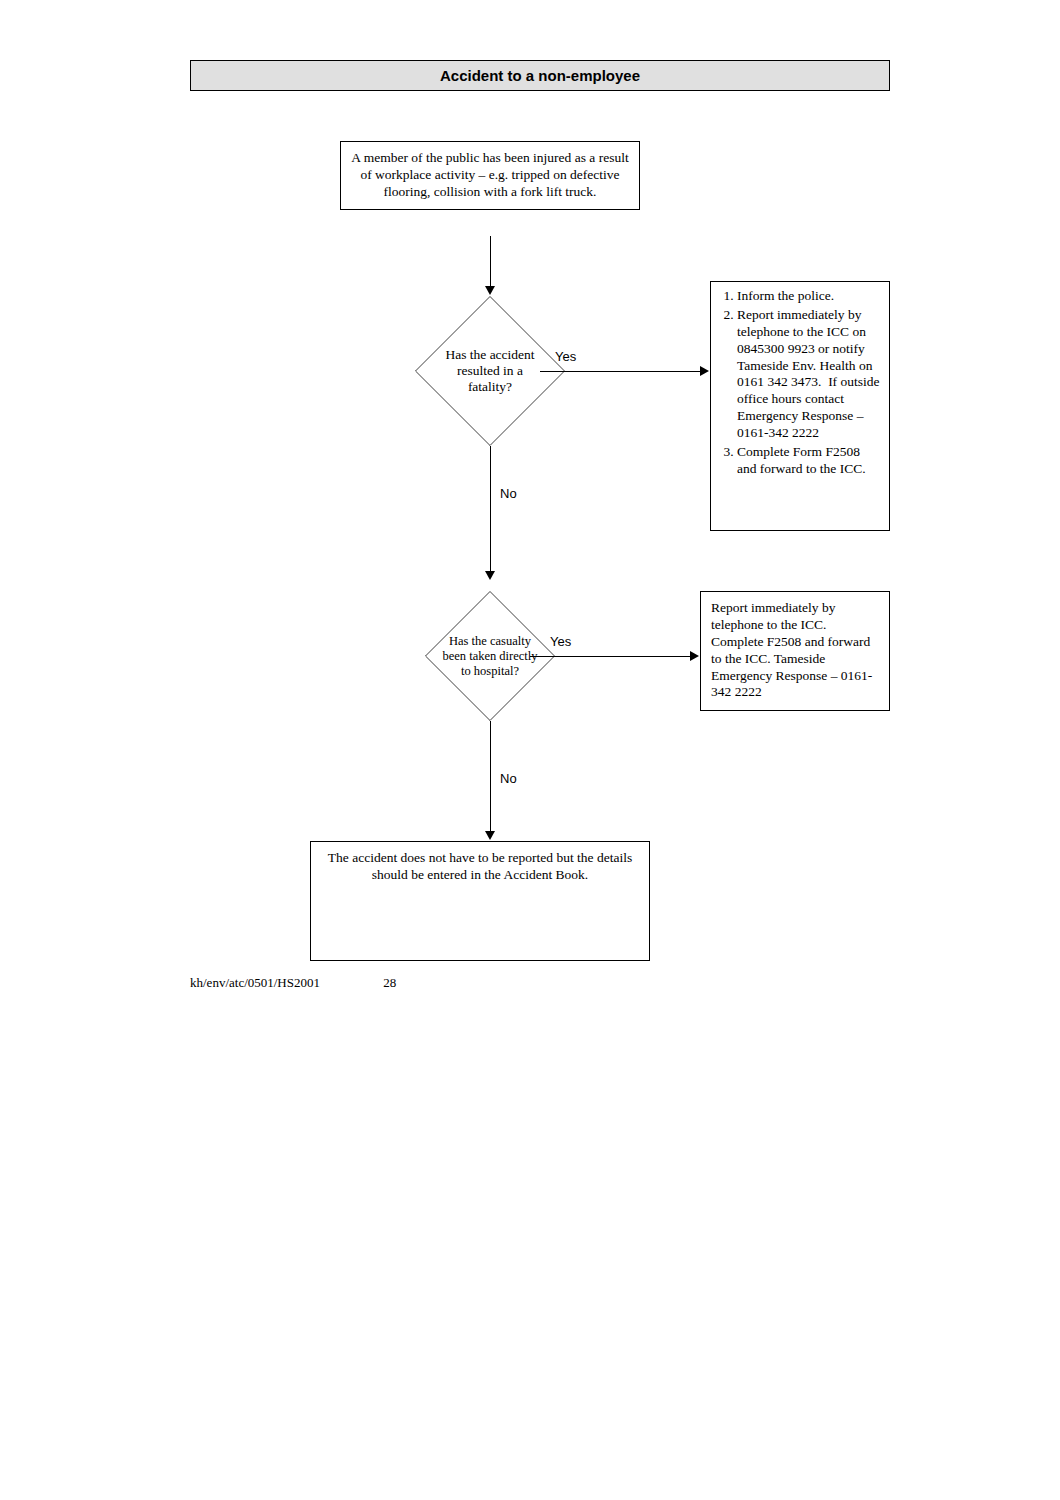Accident to a non-employee
A member of the public has been injured as a result of workplace activity – e.g. tripped on defective flooring, collision with a fork lift truck.
Has the accident resulted in a fatality?
Yes
Inform the police.
Report immediately by telephone to the ICC on 0845300 9923 or notify Tameside Env. Health on 0161 342 3473. If outside office hours contact Emergency Response – 0161-342 2222
Complete Form F2508 and forward to the ICC.
No
Has the casualty been taken directly to hospital?
Yes
Report immediately by telephone to the ICC. Complete F2508 and forward to the ICC. Tameside Emergency Response – 0161-342 2222
No
The accident does not have to be reported but the details should be entered in the Accident Book.
kh/env/atc/0501/HS2001 28